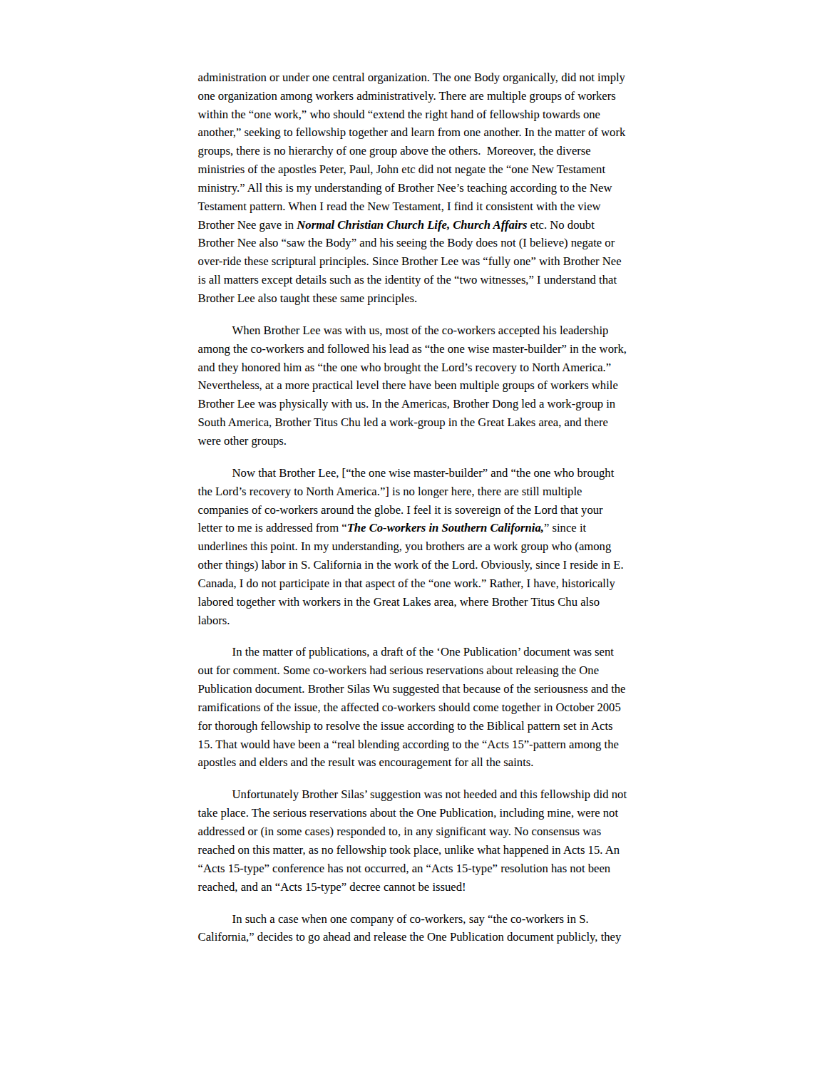administration or under one central organization. The one Body organically, did not imply one organization among workers administratively. There are multiple groups of workers within the “one work,” who should “extend the right hand of fellowship towards one another,” seeking to fellowship together and learn from one another. In the matter of work groups, there is no hierarchy of one group above the others. Moreover, the diverse ministries of the apostles Peter, Paul, John etc did not negate the “one New Testament ministry.” All this is my understanding of Brother Nee’s teaching according to the New Testament pattern. When I read the New Testament, I find it consistent with the view Brother Nee gave in Normal Christian Church Life, Church Affairs etc. No doubt Brother Nee also “saw the Body” and his seeing the Body does not (I believe) negate or over-ride these scriptural principles. Since Brother Lee was “fully one” with Brother Nee is all matters except details such as the identity of the “two witnesses,” I understand that Brother Lee also taught these same principles.
When Brother Lee was with us, most of the co-workers accepted his leadership among the co-workers and followed his lead as “the one wise master-builder” in the work, and they honored him as “the one who brought the Lord’s recovery to North America.” Nevertheless, at a more practical level there have been multiple groups of workers while Brother Lee was physically with us. In the Americas, Brother Dong led a work-group in South America, Brother Titus Chu led a work-group in the Great Lakes area, and there were other groups.
Now that Brother Lee, [“the one wise master-builder” and “the one who brought the Lord’s recovery to North America.”] is no longer here, there are still multiple companies of co-workers around the globe. I feel it is sovereign of the Lord that your letter to me is addressed from “The Co-workers in Southern California,” since it underlines this point. In my understanding, you brothers are a work group who (among other things) labor in S. California in the work of the Lord. Obviously, since I reside in E. Canada, I do not participate in that aspect of the “one work.” Rather, I have, historically labored together with workers in the Great Lakes area, where Brother Titus Chu also labors.
In the matter of publications, a draft of the ‘One Publication’ document was sent out for comment. Some co-workers had serious reservations about releasing the One Publication document. Brother Silas Wu suggested that because of the seriousness and the ramifications of the issue, the affected co-workers should come together in October 2005 for thorough fellowship to resolve the issue according to the Biblical pattern set in Acts 15. That would have been a “real blending according to the “Acts 15”-pattern among the apostles and elders and the result was encouragement for all the saints.
Unfortunately Brother Silas’ suggestion was not heeded and this fellowship did not take place. The serious reservations about the One Publication, including mine, were not addressed or (in some cases) responded to, in any significant way. No consensus was reached on this matter, as no fellowship took place, unlike what happened in Acts 15. An “Acts 15-type” conference has not occurred, an “Acts 15-type” resolution has not been reached, and an “Acts 15-type” decree cannot be issued!
In such a case when one company of co-workers, say “the co-workers in S. California,” decides to go ahead and release the One Publication document publicly, they